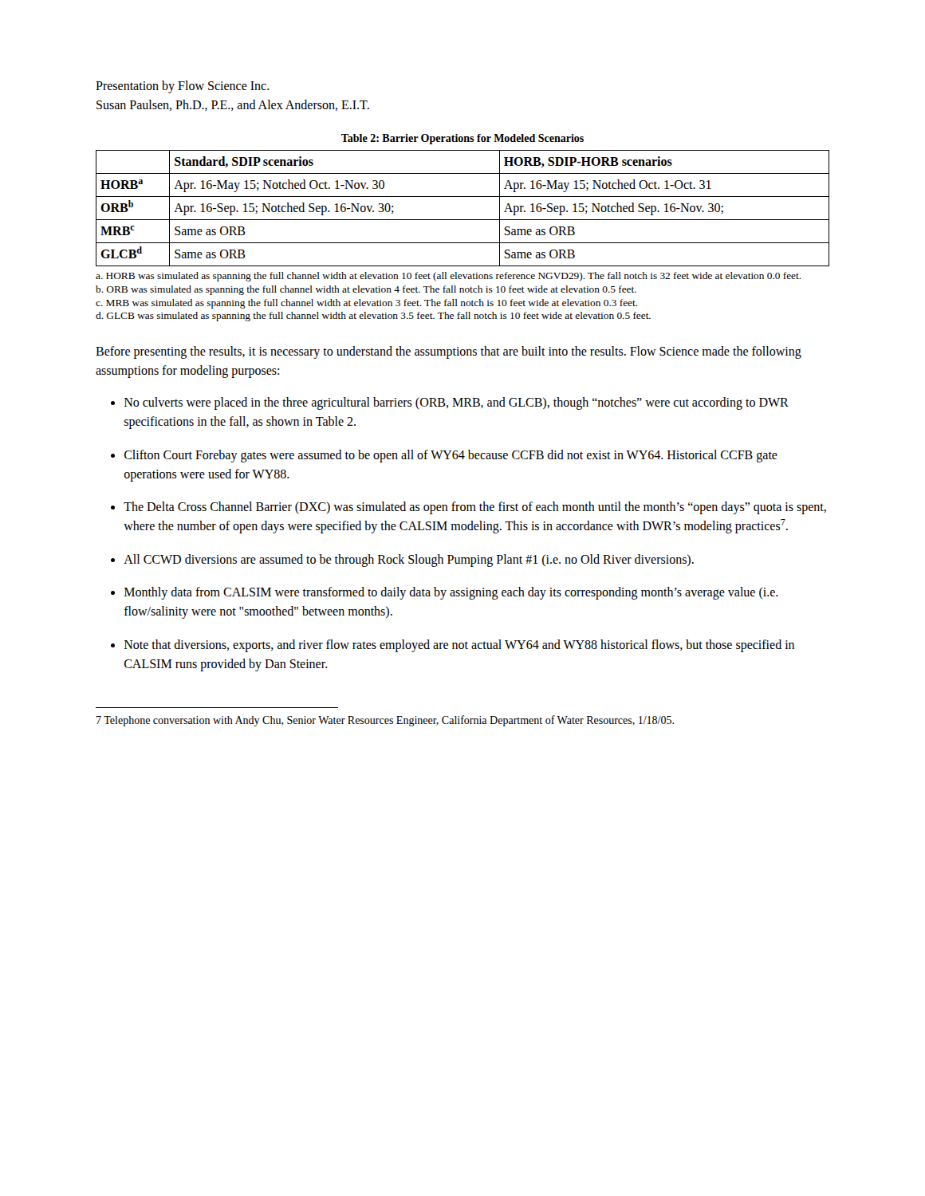Presentation by Flow Science Inc.
Susan Paulsen, Ph.D., P.E., and Alex Anderson, E.I.T.
Table 2: Barrier Operations for Modeled Scenarios
| | Standard, SDIP scenarios | HORB, SDIP-HORB scenarios |
| --- | --- | --- |
| HORB a | Apr. 16-May 15; Notched Oct. 1-Nov. 30 | Apr. 16-May 15; Notched Oct. 1-Oct. 31 |
| ORB b | Apr. 16-Sep. 15; Notched Sep. 16-Nov. 30; | Apr. 16-Sep. 15; Notched Sep. 16-Nov. 30; |
| MRB c | Same as ORB | Same as ORB |
| GLCB d | Same as ORB | Same as ORB |
a. HORB was simulated as spanning the full channel width at elevation 10 feet (all elevations reference NGVD29). The fall notch is 32 feet wide at elevation 0.0 feet.
b. ORB was simulated as spanning the full channel width at elevation 4 feet. The fall notch is 10 feet wide at elevation 0.5 feet.
c. MRB was simulated as spanning the full channel width at elevation 3 feet. The fall notch is 10 feet wide at elevation 0.3 feet.
d. GLCB was simulated as spanning the full channel width at elevation 3.5 feet. The fall notch is 10 feet wide at elevation 0.5 feet.
Before presenting the results, it is necessary to understand the assumptions that are built into the results. Flow Science made the following assumptions for modeling purposes:
No culverts were placed in the three agricultural barriers (ORB, MRB, and GLCB), though “notches” were cut according to DWR specifications in the fall, as shown in Table 2.
Clifton Court Forebay gates were assumed to be open all of WY64 because CCFB did not exist in WY64. Historical CCFB gate operations were used for WY88.
The Delta Cross Channel Barrier (DXC) was simulated as open from the first of each month until the month’s “open days” quota is spent, where the number of open days were specified by the CALSIM modeling. This is in accordance with DWR’s modeling practices7.
All CCWD diversions are assumed to be through Rock Slough Pumping Plant #1 (i.e. no Old River diversions).
Monthly data from CALSIM were transformed to daily data by assigning each day its corresponding month’s average value (i.e. flow/salinity were not "smoothed" between months).
Note that diversions, exports, and river flow rates employed are not actual WY64 and WY88 historical flows, but those specified in CALSIM runs provided by Dan Steiner.
7 Telephone conversation with Andy Chu, Senior Water Resources Engineer, California Department of Water Resources, 1/18/05.